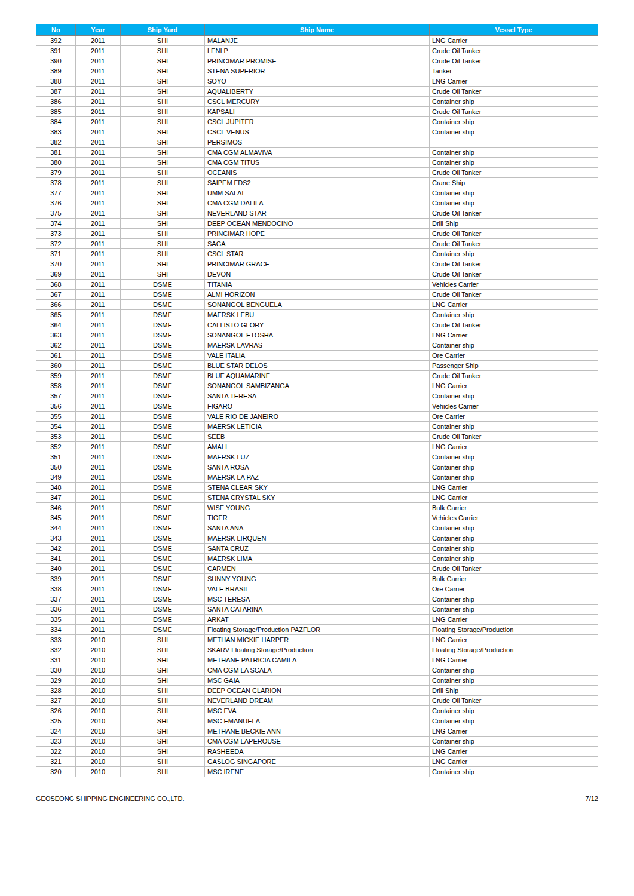| No | Year | Ship Yard | Ship Name | Vessel Type |
| --- | --- | --- | --- | --- |
| 392 | 2011 | SHI | MALANJE | LNG Carrier |
| 391 | 2011 | SHI | LENI P | Crude Oil Tanker |
| 390 | 2011 | SHI | PRINCIMAR PROMISE | Crude Oil Tanker |
| 389 | 2011 | SHI | STENA SUPERIOR | Tanker |
| 388 | 2011 | SHI | SOYO | LNG Carrier |
| 387 | 2011 | SHI | AQUALIBERTY | Crude Oil Tanker |
| 386 | 2011 | SHI | CSCL MERCURY | Container ship |
| 385 | 2011 | SHI | KAPSALI | Crude Oil Tanker |
| 384 | 2011 | SHI | CSCL JUPITER | Container ship |
| 383 | 2011 | SHI | CSCL VENUS | Container ship |
| 382 | 2011 | SHI | PERSIMOS | |
| 381 | 2011 | SHI | CMA CGM ALMAVIVA | Container ship |
| 380 | 2011 | SHI | CMA CGM TITUS | Container ship |
| 379 | 2011 | SHI | OCEANIS | Crude Oil Tanker |
| 378 | 2011 | SHI | SAIPEM FDS2 | Crane Ship |
| 377 | 2011 | SHI | UMM SALAL | Container ship |
| 376 | 2011 | SHI | CMA CGM DALILA | Container ship |
| 375 | 2011 | SHI | NEVERLAND STAR | Crude Oil Tanker |
| 374 | 2011 | SHI | DEEP OCEAN MENDOCINO | Drill Ship |
| 373 | 2011 | SHI | PRINCIMAR HOPE | Crude Oil Tanker |
| 372 | 2011 | SHI | SAGA | Crude Oil Tanker |
| 371 | 2011 | SHI | CSCL STAR | Container ship |
| 370 | 2011 | SHI | PRINCIMAR GRACE | Crude Oil Tanker |
| 369 | 2011 | SHI | DEVON | Crude Oil Tanker |
| 368 | 2011 | DSME | TITANIA | Vehicles Carrier |
| 367 | 2011 | DSME | ALMI HORIZON | Crude Oil Tanker |
| 366 | 2011 | DSME | SONANGOL BENGUELA | LNG Carrier |
| 365 | 2011 | DSME | MAERSK LEBU | Container ship |
| 364 | 2011 | DSME | CALLISTO GLORY | Crude Oil Tanker |
| 363 | 2011 | DSME | SONANGOL ETOSHA | LNG Carrier |
| 362 | 2011 | DSME | MAERSK LAVRAS | Container ship |
| 361 | 2011 | DSME | VALE ITALIA | Ore Carrier |
| 360 | 2011 | DSME | BLUE STAR DELOS | Passenger Ship |
| 359 | 2011 | DSME | BLUE AQUAMARINE | Crude Oil Tanker |
| 358 | 2011 | DSME | SONANGOL SAMBIZANGA | LNG Carrier |
| 357 | 2011 | DSME | SANTA TERESA | Container ship |
| 356 | 2011 | DSME | FIGARO | Vehicles Carrier |
| 355 | 2011 | DSME | VALE RIO DE JANEIRO | Ore Carrier |
| 354 | 2011 | DSME | MAERSK LETICIA | Container ship |
| 353 | 2011 | DSME | SEEB | Crude Oil Tanker |
| 352 | 2011 | DSME | AMALI | LNG Carrier |
| 351 | 2011 | DSME | MAERSK LUZ | Container ship |
| 350 | 2011 | DSME | SANTA ROSA | Container ship |
| 349 | 2011 | DSME | MAERSK LA PAZ | Container ship |
| 348 | 2011 | DSME | STENA CLEAR SKY | LNG Carrier |
| 347 | 2011 | DSME | STENA CRYSTAL SKY | LNG Carrier |
| 346 | 2011 | DSME | WISE YOUNG | Bulk Carrier |
| 345 | 2011 | DSME | TIGER | Vehicles Carrier |
| 344 | 2011 | DSME | SANTA ANA | Container ship |
| 343 | 2011 | DSME | MAERSK LIRQUEN | Container ship |
| 342 | 2011 | DSME | SANTA CRUZ | Container ship |
| 341 | 2011 | DSME | MAERSK LIMA | Container ship |
| 340 | 2011 | DSME | CARMEN | Crude Oil Tanker |
| 339 | 2011 | DSME | SUNNY YOUNG | Bulk Carrier |
| 338 | 2011 | DSME | VALE BRASIL | Ore Carrier |
| 337 | 2011 | DSME | MSC TERESA | Container ship |
| 336 | 2011 | DSME | SANTA CATARINA | Container ship |
| 335 | 2011 | DSME | ARKAT | LNG Carrier |
| 334 | 2011 | DSME | Floating Storage/Production PAZFLOR | Floating Storage/Production |
| 333 | 2010 | SHI | METHAN MICKIE HARPER | LNG Carrier |
| 332 | 2010 | SHI | SKARV Floating Storage/Production | Floating Storage/Production |
| 331 | 2010 | SHI | METHANE PATRICIA CAMILA | LNG Carrier |
| 330 | 2010 | SHI | CMA CGM LA SCALA | Container ship |
| 329 | 2010 | SHI | MSC GAIA | Container ship |
| 328 | 2010 | SHI | DEEP OCEAN CLARION | Drill Ship |
| 327 | 2010 | SHI | NEVERLAND DREAM | Crude Oil Tanker |
| 326 | 2010 | SHI | MSC EVA | Container ship |
| 325 | 2010 | SHI | MSC EMANUELA | Container ship |
| 324 | 2010 | SHI | METHANE BECKIE ANN | LNG Carrier |
| 323 | 2010 | SHI | CMA CGM LAPEROUSE | Container ship |
| 322 | 2010 | SHI | RASHEEDA | LNG Carrier |
| 321 | 2010 | SHI | GASLOG SINGAPORE | LNG Carrier |
| 320 | 2010 | SHI | MSC IRENE | Container ship |
GEOSEONG SHIPPING ENGINEERING CO.,LTD. 7/12